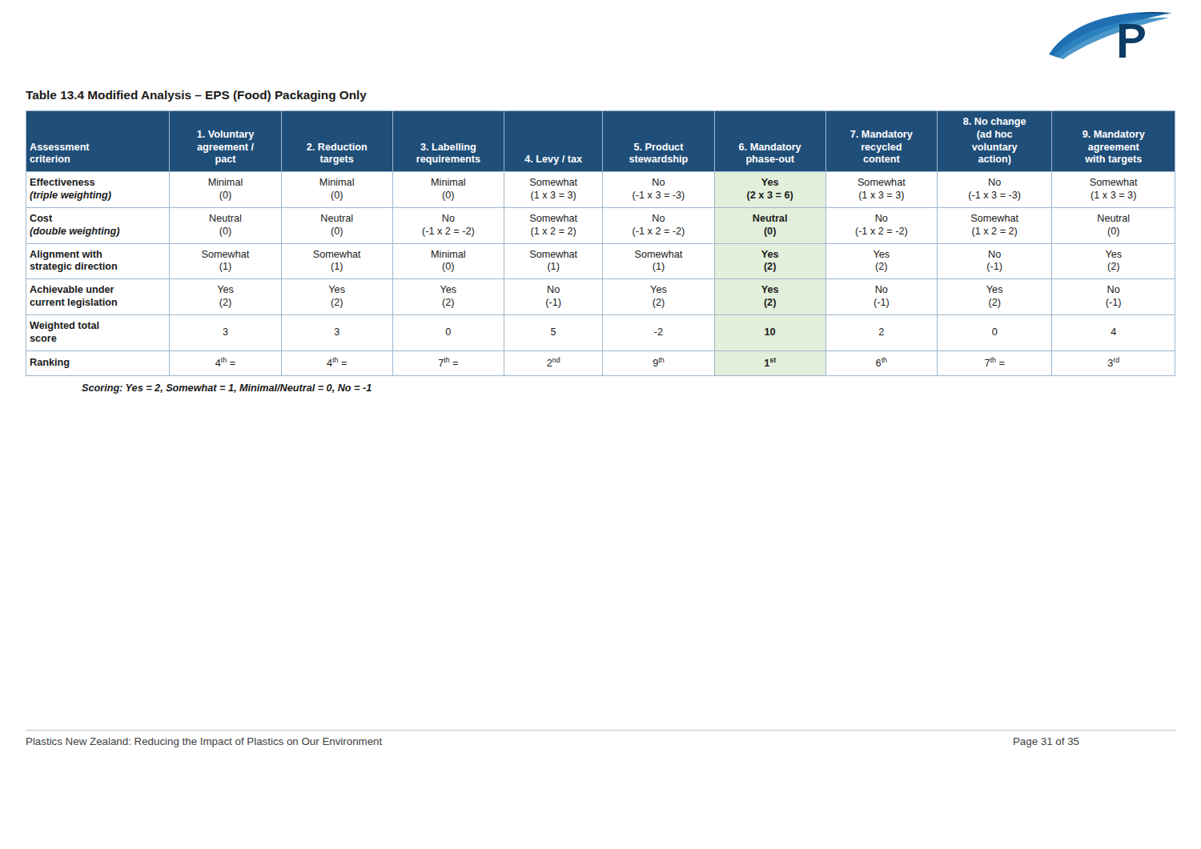Table 13.4 Modified Analysis – EPS (Food) Packaging Only
| Assessment criterion | 1. Voluntary agreement / pact | 2. Reduction targets | 3. Labelling requirements | 4. Levy / tax | 5. Product stewardship | 6. Mandatory phase-out | 7. Mandatory recycled content | 8. No change (ad hoc voluntary action) | 9. Mandatory agreement with targets |
| --- | --- | --- | --- | --- | --- | --- | --- | --- | --- |
| Effectiveness (triple weighting) | Minimal (0) | Minimal (0) | Minimal (0) | Somewhat (1 x 3 = 3) | No (-1 x 3 = -3) | Yes (2 x 3 = 6) | Somewhat (1 x 3 = 3) | No (-1 x 3 = -3) | Somewhat (1 x 3 = 3) |
| Cost (double weighting) | Neutral (0) | Neutral (0) | No (-1 x 2 = -2) | Somewhat (1 x 2 = 2) | No (-1 x 2 = -2) | Neutral (0) | No (-1 x 2 = -2) | Somewhat (1 x 2 = 2) | Neutral (0) |
| Alignment with strategic direction | Somewhat (1) | Somewhat (1) | Minimal (0) | Somewhat (1) | Somewhat (1) | Yes (2) | Yes (2) | No (-1) | Yes (2) |
| Achievable under current legislation | Yes (2) | Yes (2) | Yes (2) | No (-1) | Yes (2) | Yes (2) | No (-1) | Yes (2) | No (-1) |
| Weighted total score | 3 | 3 | 0 | 5 | -2 | 10 | 2 | 0 | 4 |
| Ranking | 4 th = | 4 th = | 7 th = | 2 nd | 9 th | 1 st | 6 th | 7 th = | 3 rd |
Scoring: Yes = 2, Somewhat = 1, Minimal/Neutral = 0, No = -1
Plastics New Zealand: Reducing the Impact of Plastics on Our Environment
Page 31 of 35